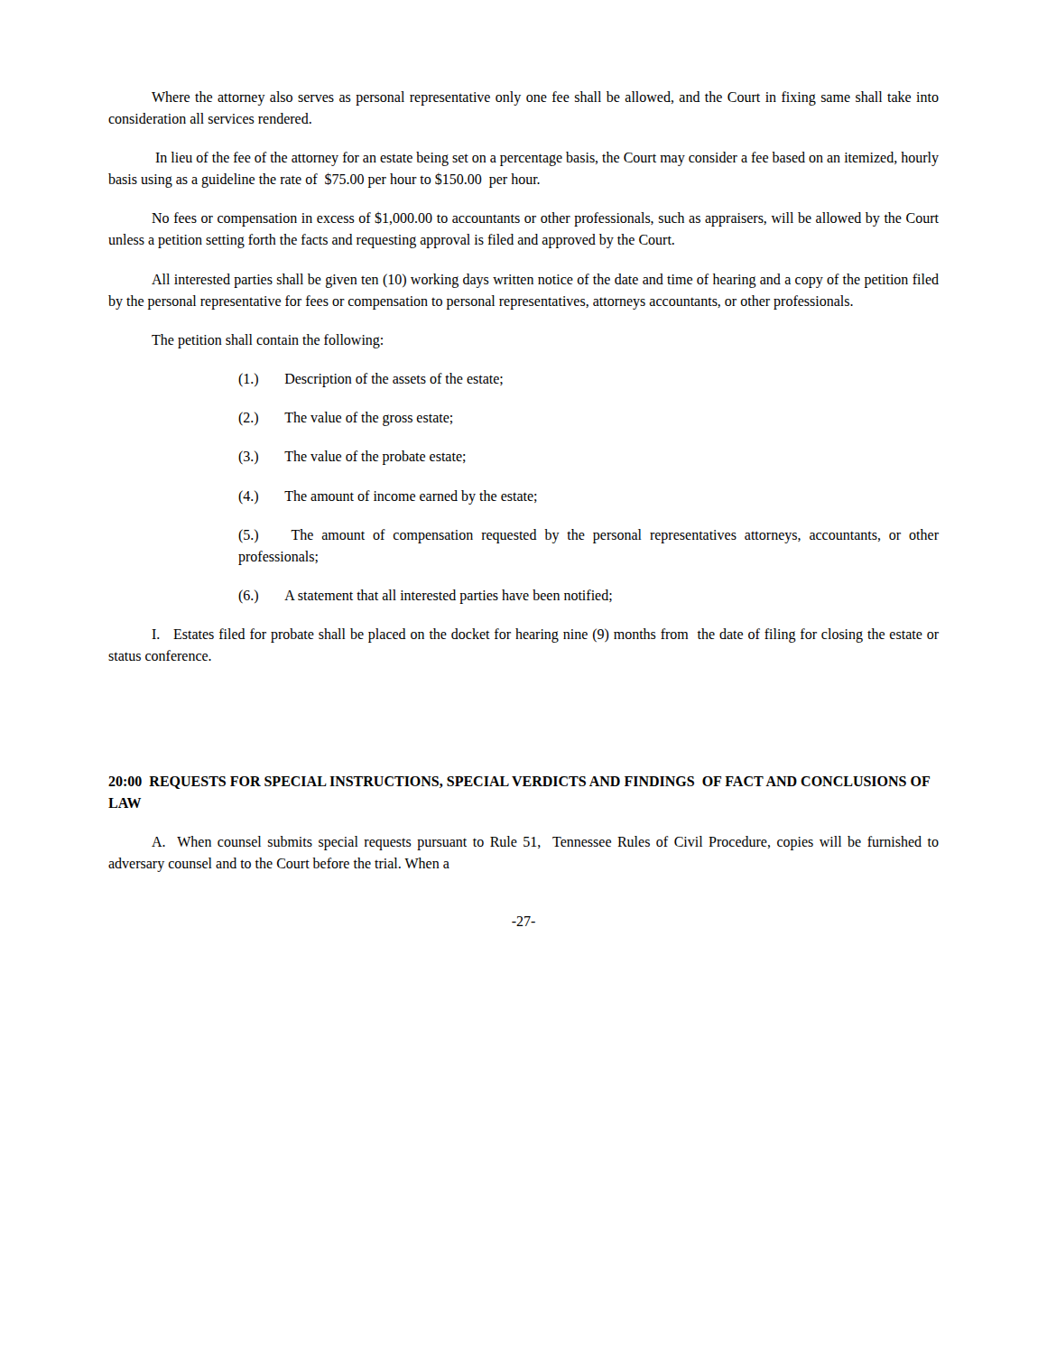Where the attorney also serves as personal representative only one fee shall be allowed, and the Court in fixing same shall take into consideration all services rendered.
In lieu of the fee of the attorney for an estate being set on a percentage basis, the Court may consider a fee based on an itemized, hourly basis using as a guideline the rate of $75.00 per hour to $150.00 per hour.
No fees or compensation in excess of $1,000.00 to accountants or other professionals, such as appraisers, will be allowed by the Court unless a petition setting forth the facts and requesting approval is filed and approved by the Court.
All interested parties shall be given ten (10) working days written notice of the date and time of hearing and a copy of the petition filed by the personal representative for fees or compensation to personal representatives, attorneys accountants, or other professionals.
The petition shall contain the following:
(1.) Description of the assets of the estate;
(2.) The value of the gross estate;
(3.) The value of the probate estate;
(4.) The amount of income earned by the estate;
(5.) The amount of compensation requested by the personal representatives attorneys, accountants, or other professionals;
(6.) A statement that all interested parties have been notified;
I. Estates filed for probate shall be placed on the docket for hearing nine (9) months from the date of filing for closing the estate or status conference.
20:00 REQUESTS FOR SPECIAL INSTRUCTIONS, SPECIAL VERDICTS AND FINDINGS OF FACT AND CONCLUSIONS OF LAW
A. When counsel submits special requests pursuant to Rule 51, Tennessee Rules of Civil Procedure, copies will be furnished to adversary counsel and to the Court before the trial. When a
-27-